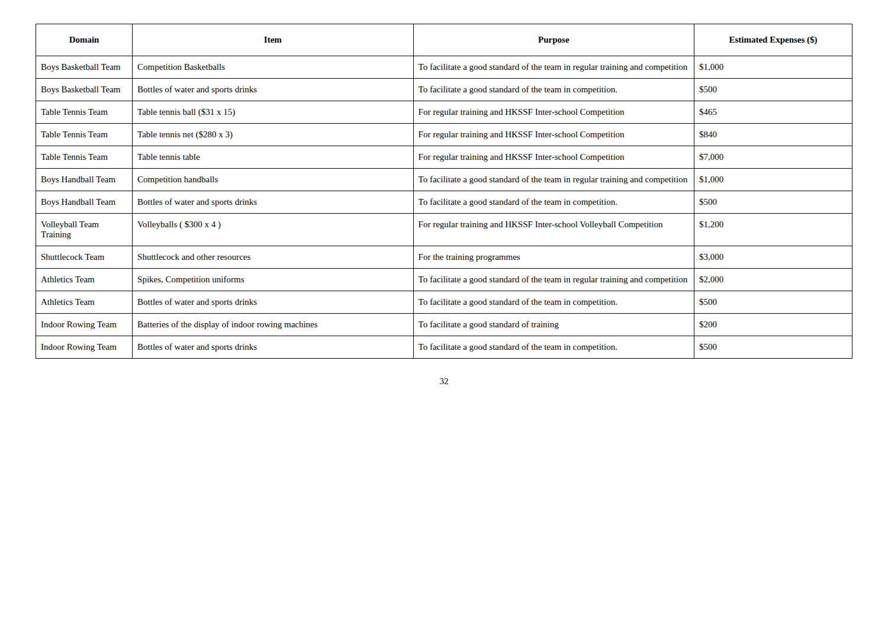| Domain | Item | Purpose | Estimated Expenses ($) |
| --- | --- | --- | --- |
| Boys Basketball Team | Competition Basketballs | To facilitate a good standard of the team in regular training and competition | $1,000 |
| Boys Basketball Team | Bottles of water and sports drinks | To facilitate a good standard of the team in competition. | $500 |
| Table Tennis Team | Table tennis ball ($31 x 15) | For regular training and HKSSF Inter-school Competition | $465 |
| Table Tennis Team | Table tennis net ($280 x 3) | For regular training and HKSSF Inter-school Competition | $840 |
| Table Tennis Team | Table tennis table | For regular training and HKSSF Inter-school Competition | $7,000 |
| Boys Handball Team | Competition handballs | To facilitate a good standard of the team in regular training and competition | $1,000 |
| Boys Handball Team | Bottles of water and sports drinks | To facilitate a good standard of the team in competition. | $500 |
| Volleyball Team Training | Volleyballs ( $300 x 4 ) | For regular training and HKSSF Inter-school Volleyball Competition | $1,200 |
| Shuttlecock Team | Shuttlecock and other resources | For the training programmes | $3,000 |
| Athletics Team | Spikes, Competition uniforms | To facilitate a good standard of the team in regular training and competition | $2,000 |
| Athletics Team | Bottles of water and sports drinks | To facilitate a good standard of the team in competition. | $500 |
| Indoor Rowing Team | Batteries of the display of indoor rowing machines | To facilitate a good standard of training | $200 |
| Indoor Rowing Team | Bottles of water and sports drinks | To facilitate a good standard of the team in competition. | $500 |
32